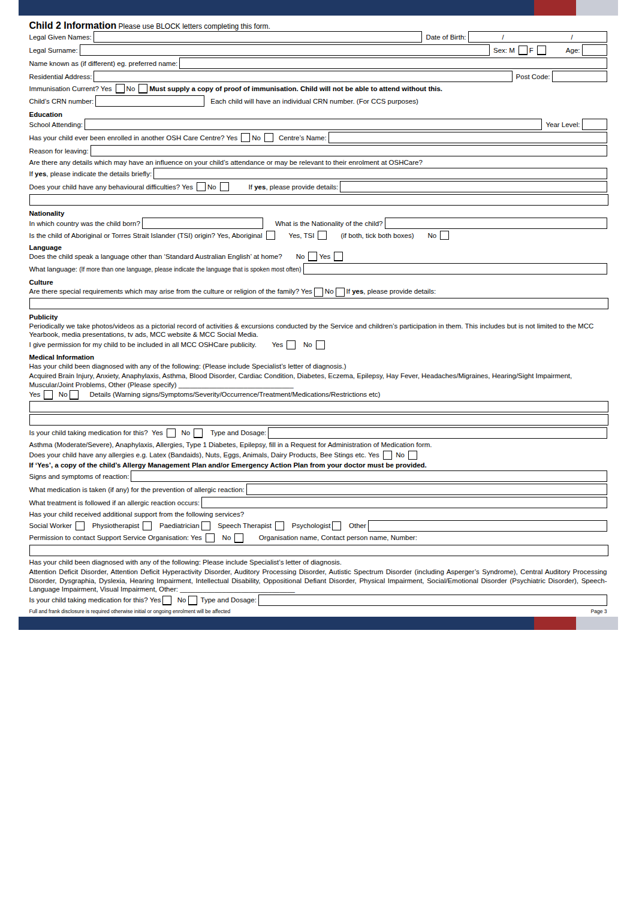Child 2 Information
Please use BLOCK letters completing this form.
Legal Given Names: Date of Birth: //
Legal Surname: Sex: M F Age:
Name known as (if different) eg. preferred name:
Residential Address: Post Code:
Immunisation Current? Yes No Must supply a copy of proof of immunisation. Child will not be able to attend without this.
Child’s CRN number: Each child will have an individual CRN number. (For CCS purposes)
Education
School Attending: Year Level:
Has your child ever been enrolled in another OSH Care Centre? Yes No Centre’s Name:
Reason for leaving:
Are there any details which may have an influence on your child’s attendance or may be relevant to their enrolment at OSHCare?
If yes, please indicate the details briefly:
Does your child have any behavioural difficulties? Yes No If yes, please provide details:
Nationality
In which country was the child born? What is the Nationality of the child?
Is the child of Aboriginal or Torres Strait Islander (TSI) origin? Yes, Aboriginal Yes, TSI (if both, tick both boxes) No
Language
Does the child speak a language other than ‘Standard Australian English’ at home? No Yes
What language: (If more than one language, please indicate the language that is spoken most often)
Culture
Are there special requirements which may arise from the culture or religion of the family? Yes No If yes, please provide details:
Publicity
Periodically we take photos/videos as a pictorial record of activities & excursions conducted by the Service and children’s participation in them. This includes but is not limited to the MCC Yearbook, media presentations, tv ads, MCC website & MCC Social Media.
I give permission for my child to be included in all MCC OSHCare publicity. Yes No
Medical Information
Has your child been diagnosed with any of the following: (Please include Specialist’s letter of diagnosis.)
Acquired Brain Injury, Anxiety, Anaphylaxis, Asthma, Blood Disorder, Cardiac Condition, Diabetes, Eczema, Epilepsy, Hay Fever, Headaches/Migraines, Hearing/Sight Impairment, Muscular/Joint Problems, Other (Please specify) ______________________________
Yes No Details (Warning signs/Symptoms/Severity/Occurrence/Treatment/Medications/Restrictions etc)
Is your child taking medication for this? Yes No Type and Dosage:
Asthma (Moderate/Severe), Anaphylaxis, Allergies, Type 1 Diabetes, Epilepsy, fill in a Request for Administration of Medication form.
Does your child have any allergies e.g. Latex (Bandaids), Nuts, Eggs, Animals, Dairy Products, Bee Stings etc. Yes No
If ‘Yes’, a copy of the child’s Allergy Management Plan and/or Emergency Action Plan from your doctor must be provided.
Signs and symptoms of reaction:
What medication is taken (if any) for the prevention of allergic reaction:
What treatment is followed if an allergic reaction occurs:
Has your child received additional support from the following services?
Social Worker Physiotherapist Paediatrician Speech Therapist Psychologist Other
Permission to contact Support Service Organisation: Yes No Organisation name, Contact person name, Number:
Has your child been diagnosed with any of the following: Please include Specialist’s letter of diagnosis.
Attention Deficit Disorder, Attention Deficit Hyperactivity Disorder, Auditory Processing Disorder, Autistic Spectrum Disorder (including Asperger’s Syndrome), Central Auditory Processing Disorder, Dysgraphia, Dyslexia, Hearing Impairment, Intellectual Disability, Oppositional Defiant Disorder, Physical Impairment, Social/Emotional Disorder (Psychiatric Disorder), Speech-Language Impairment, Visual Impairment, Other: ______________________________
Is your child taking medication for this? Yes No Type and Dosage:
Full and frank disclosure is required otherwise initial or ongoing enrolment will be affected Page 3